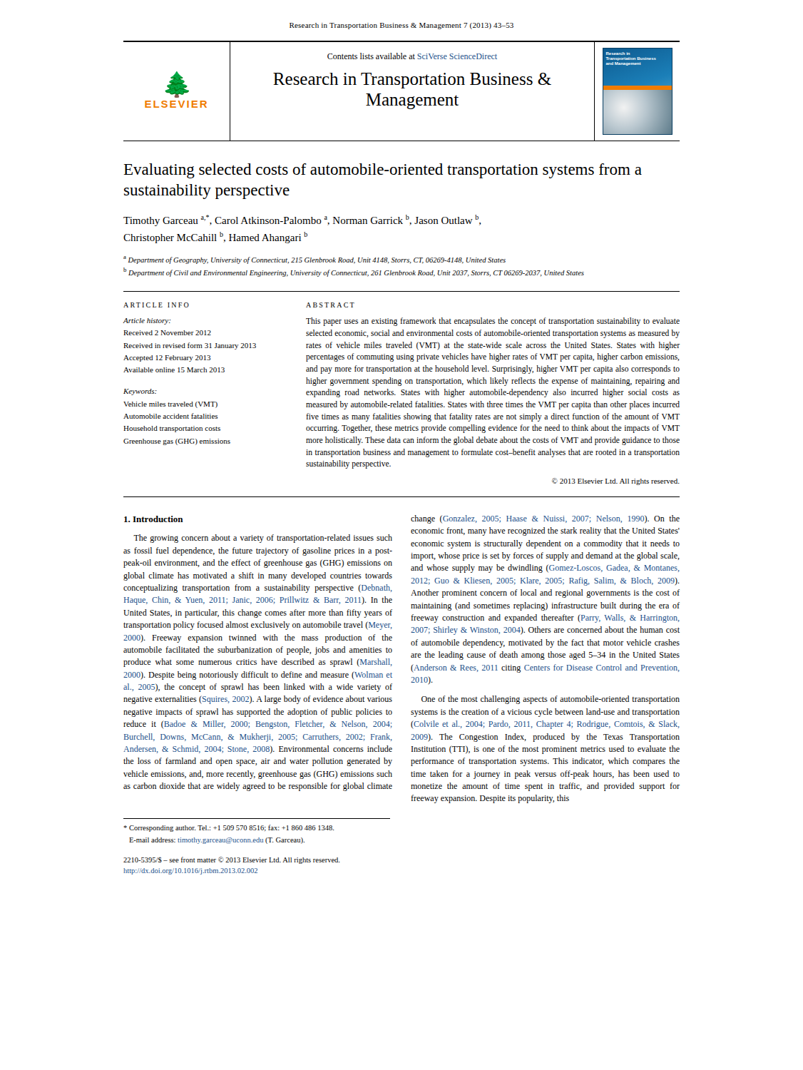Research in Transportation Business & Management 7 (2013) 43–53
🌲 ELSEVIER
Contents lists available at SciVerse ScienceDirect
Research in Transportation Business & Management
Research in
Transportation Business
and Management
Evaluating selected costs of automobile-oriented transportation systems from a sustainability perspective
Timothy Garceau a,*, Carol Atkinson-Palombo a, Norman Garrick b, Jason Outlaw b,
Christopher McCahill b, Hamed Ahangari b
a Department of Geography, University of Connecticut, 215 Glenbrook Road, Unit 4148, Storrs, CT, 06269-4148, United States
b Department of Civil and Environmental Engineering, University of Connecticut, 261 Glenbrook Road, Unit 2037, Storrs, CT 06269-2037, United States
Article info
Article history:
Received 2 November 2012
Received in revised form 31 January 2013
Accepted 12 February 2013
Available online 15 March 2013
Keywords:
Vehicle miles traveled (VMT)
Automobile accident fatalities
Household transportation costs
Greenhouse gas (GHG) emissions
Abstract
This paper uses an existing framework that encapsulates the concept of transportation sustainability to evaluate selected economic, social and environmental costs of automobile-oriented transportation systems as measured by rates of vehicle miles traveled (VMT) at the state-wide scale across the United States. States with higher percentages of commuting using private vehicles have higher rates of VMT per capita, higher carbon emissions, and pay more for transportation at the household level. Surprisingly, higher VMT per capita also corresponds to higher government spending on transportation, which likely reflects the expense of maintaining, repairing and expanding road networks. States with higher automobile-dependency also incurred higher social costs as measured by automobile-related fatalities. States with three times the VMT per capita than other places incurred five times as many fatalities showing that fatality rates are not simply a direct function of the amount of VMT occurring. Together, these metrics provide compelling evidence for the need to think about the impacts of VMT more holistically. These data can inform the global debate about the costs of VMT and provide guidance to those in transportation business and management to formulate cost–benefit analyses that are rooted in a transportation sustainability perspective.
© 2013 Elsevier Ltd. All rights reserved.
1. Introduction
The growing concern about a variety of transportation-related issues such as fossil fuel dependence, the future trajectory of gasoline prices in a post-peak-oil environment, and the effect of greenhouse gas (GHG) emissions on global climate has motivated a shift in many developed countries towards conceptualizing transportation from a sustainability perspective (Debnath, Haque, Chin, & Yuen, 2011; Janic, 2006; Prillwitz & Barr, 2011). In the United States, in particular, this change comes after more than fifty years of transportation policy focused almost exclusively on automobile travel (Meyer, 2000). Freeway expansion twinned with the mass production of the automobile facilitated the suburbanization of people, jobs and amenities to produce what some numerous critics have described as sprawl (Marshall, 2000). Despite being notoriously difficult to define and measure (Wolman et al., 2005), the concept of sprawl has been linked with a wide variety of negative externalities (Squires, 2002). A large body of evidence about various negative impacts of sprawl has supported the adoption of public policies to reduce it (Badoe & Miller, 2000; Bengston, Fletcher, & Nelson, 2004; Burchell, Downs, McCann, & Mukherji, 2005; Carruthers, 2002; Frank, Andersen, & Schmid, 2004; Stone, 2008). Environmental concerns include the loss of farmland and open space, air and water pollution generated by vehicle emissions, and, more recently, greenhouse gas (GHG) emissions such as carbon dioxide that are widely agreed to be responsible for global climate change (Gonzalez, 2005; Haase & Nuissi, 2007; Nelson, 1990). On the economic front, many have recognized the stark reality that the United States' economic system is structurally dependent on a commodity that it needs to import, whose price is set by forces of supply and demand at the global scale, and whose supply may be dwindling (Gomez-Loscos, Gadea, & Montanes, 2012; Guo & Kliesen, 2005; Klare, 2005; Rafig, Salim, & Bloch, 2009). Another prominent concern of local and regional governments is the cost of maintaining (and sometimes replacing) infrastructure built during the era of freeway construction and expanded thereafter (Parry, Walls, & Harrington, 2007; Shirley & Winston, 2004). Others are concerned about the human cost of automobile dependency, motivated by the fact that motor vehicle crashes are the leading cause of death among those aged 5–34 in the United States (Anderson & Rees, 2011 citing Centers for Disease Control and Prevention, 2010).
One of the most challenging aspects of automobile-oriented transportation systems is the creation of a vicious cycle between land-use and transportation (Colvile et al., 2004; Pardo, 2011, Chapter 4; Rodrigue, Comtois, & Slack, 2009). The Congestion Index, produced by the Texas Transportation Institution (TTI), is one of the most prominent metrics used to evaluate the performance of transportation systems. This indicator, which compares the time taken for a journey in peak versus off-peak hours, has been used to monetize the amount of time spent in traffic, and provided support for freeway expansion. Despite its popularity, this
* Corresponding author. Tel.: +1 509 570 8516; fax: +1 860 486 1348.
E-mail address: timothy.garceau@uconn.edu (T. Garceau).
2210-5395/$ – see front matter © 2013 Elsevier Ltd. All rights reserved.
http://dx.doi.org/10.1016/j.rtbm.2013.02.002